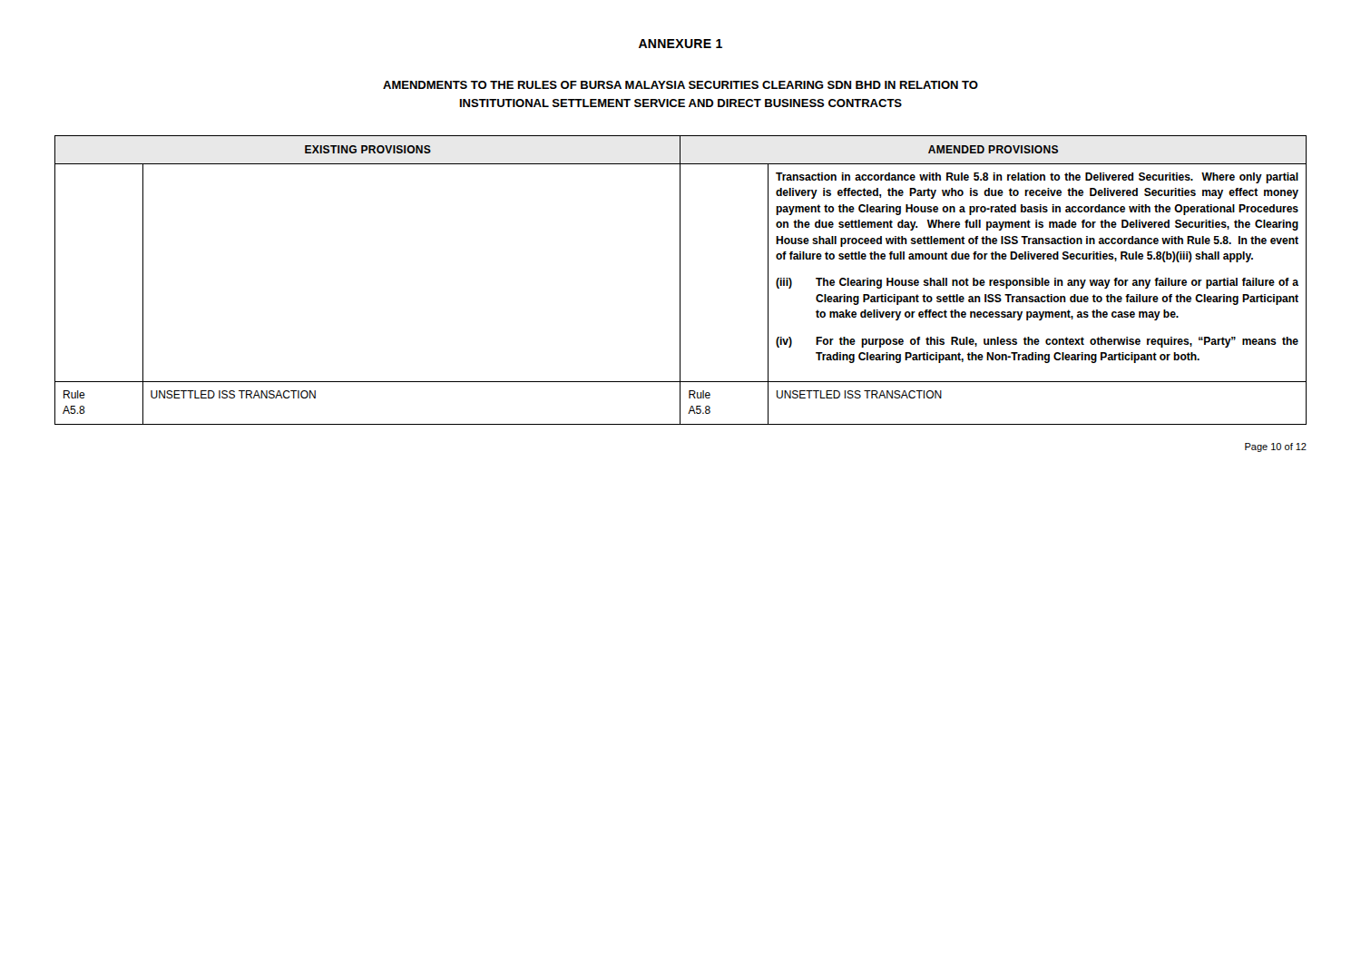ANNEXURE 1
AMENDMENTS TO THE RULES OF BURSA MALAYSIA SECURITIES CLEARING SDN BHD IN RELATION TO
INSTITUTIONAL SETTLEMENT SERVICE AND DIRECT BUSINESS CONTRACTS
| EXISTING PROVISIONS | AMENDED PROVISIONS |
| --- | --- |
| | | | Transaction in accordance with Rule 5.8 in relation to the Delivered Securities. Where only partial delivery is effected, the Party who is due to receive the Delivered Securities may effect money payment to the Clearing House on a pro-rated basis in accordance with the Operational Procedures on the due settlement day. Where full payment is made for the Delivered Securities, the Clearing House shall proceed with settlement of the ISS Transaction in accordance with Rule 5.8. In the event of failure to settle the full amount due for the Delivered Securities, Rule 5.8(b)(iii) shall apply. (iii) The Clearing House shall not be responsible in any way for any failure or partial failure of a Clearing Participant to settle an ISS Transaction due to the failure of the Clearing Participant to make delivery or effect the necessary payment, as the case may be. (iv) For the purpose of this Rule, unless the context otherwise requires, “Party” means the Trading Clearing Participant, the Non-Trading Clearing Participant or both. |
| Rule A5.8 | UNSETTLED ISS TRANSACTION | Rule A5.8 | UNSETTLED ISS TRANSACTION |
Page 10 of 12